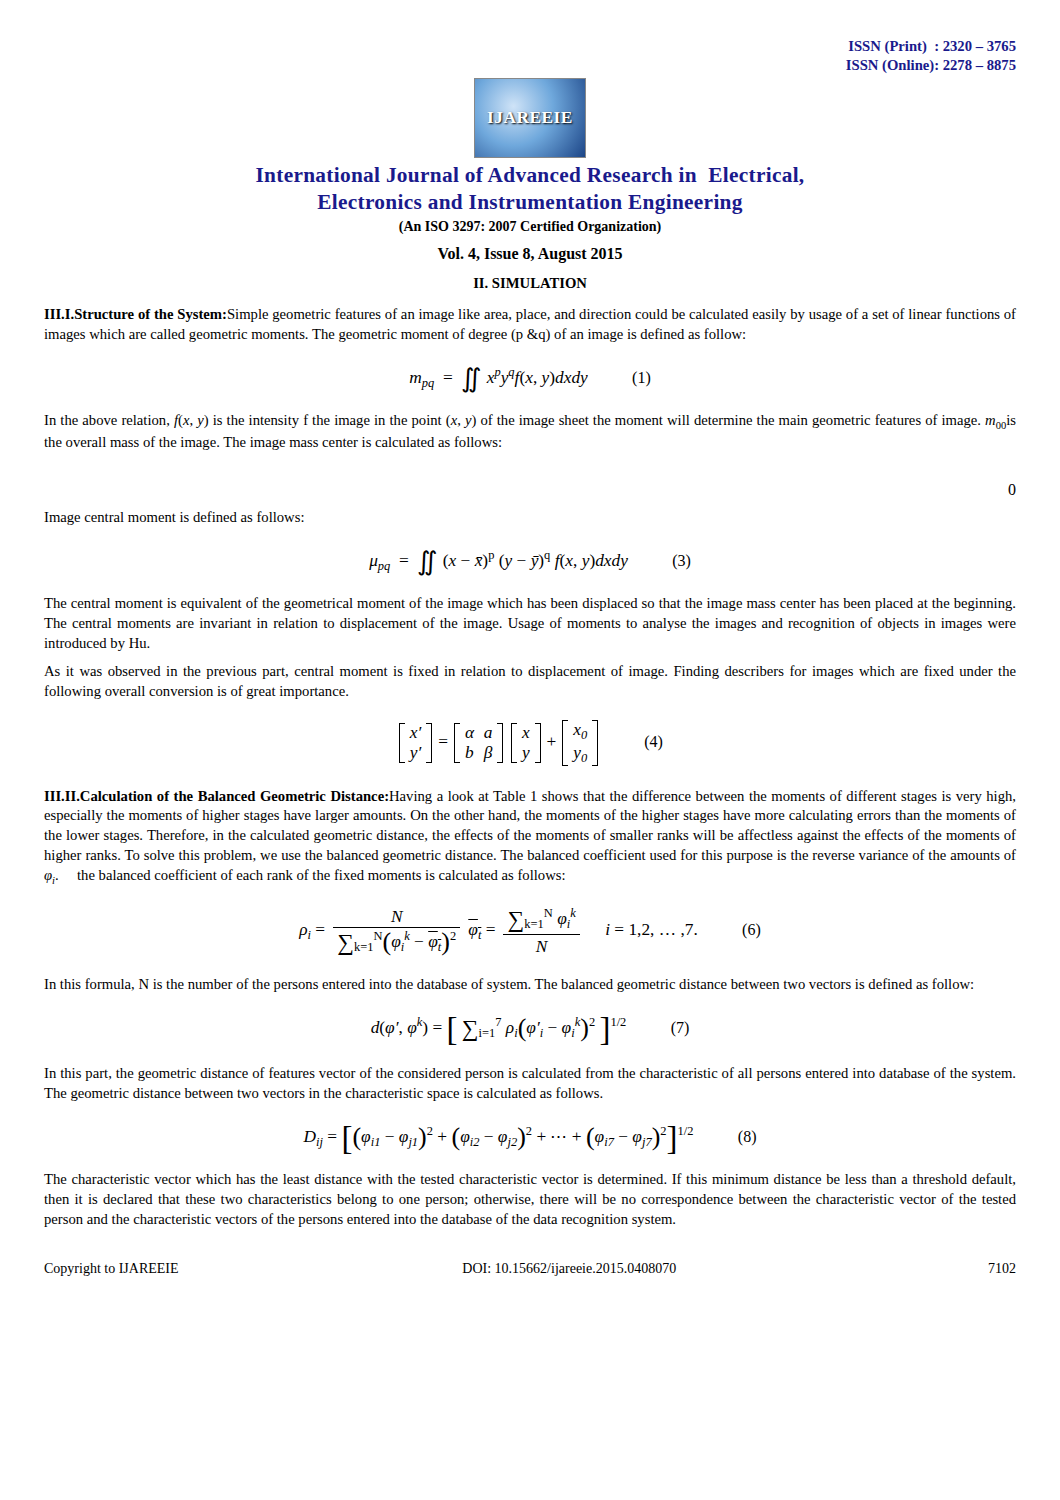ISSN (Print) : 2320 – 3765
ISSN (Online): 2278 – 8875
IJAREEIE
International Journal of Advanced Research in Electrical,
Electronics and Instrumentation Engineering
(An ISO 3297: 2007 Certified Organization)
Vol. 4, Issue 8, August 2015
II. SIMULATION
III.I.Structure of the System: Simple geometric features of an image like area, place, and direction could be calculated easily by usage of a set of linear functions of images which are called geometric moments. The geometric moment of degree (p &q) of an image is defined as follow:
mpq = ∬ xpyqf(x, y)dxdy (1)
In the above relation, f(x, y) is the intensity f the image in the point (x, y) of the image sheet the moment will determine the main geometric features of image. m 00is the overall mass of the image. The image mass center is calculated as follows:
0
Image central moment is defined as follows:
μpq = ∬ (x − x̄)p (y − ȳ)q f(x, y)dxdy (3)
The central moment is equivalent of the geometrical moment of the image which has been displaced so that the image mass center has been placed at the beginning. The central moments are invariant in relation to displacement of the image. Usage of moments to analyse the images and recognition of objects in images were introduced by Hu.
As it was observed in the previous part, central moment is fixed in relation to displacement of image. Finding describers for images which are fixed under the following overall conversion is of great importance.
| x′ |
| y′ |
=
| α | a |
| b | β |
| x |
| y |
+
| x 0 |
| y 0 |
(4)
III.II.Calculation of the Balanced Geometric Distance: Having a look at Table 1 shows that the difference between the moments of different stages is very high, especially the moments of higher stages have larger amounts. On the other hand, the moments of the higher stages have more calculating errors than the moments of the lower stages. Therefore, in the calculated geometric distance, the effects of the moments of smaller ranks will be affectless against the effects of the moments of higher ranks. To solve this problem, we use the balanced geometric distance. The balanced coefficient used for this purpose is the reverse variance of the amounts of φi. the balanced coefficient of each rank of the fixed moments is calculated as follows:
ρi = N ∑k=1 N(φik − φt) 2 φt = ∑k=1 N φik N i = 1,2, … ,7. (6)
In this formula, N is the number of the persons entered into the database of system. The balanced geometric distance between two vectors is defined as follow:
d(φ′, φk) = [ ∑i=17 ρi(φ′i − φik) 2 ] 1/2 (7)
In this part, the geometric distance of features vector of the considered person is calculated from the characteristic of all persons entered into database of the system. The geometric distance between two vectors in the characteristic space is calculated as follows.
Dij = [(φi1 − φj1) 2 + (φi2 − φj2) 2 + ⋯ + (φi7 − φj7) 2] 1/2 (8)
The characteristic vector which has the least distance with the tested characteristic vector is determined. If this minimum distance be less than a threshold default, then it is declared that these two characteristics belong to one person; otherwise, there will be no correspondence between the characteristic vector of the tested person and the characteristic vectors of the persons entered into the database of the data recognition system.
Copyright to IJAREEIE DOI: 10.15662/ijareeie.2015.0408070 7102